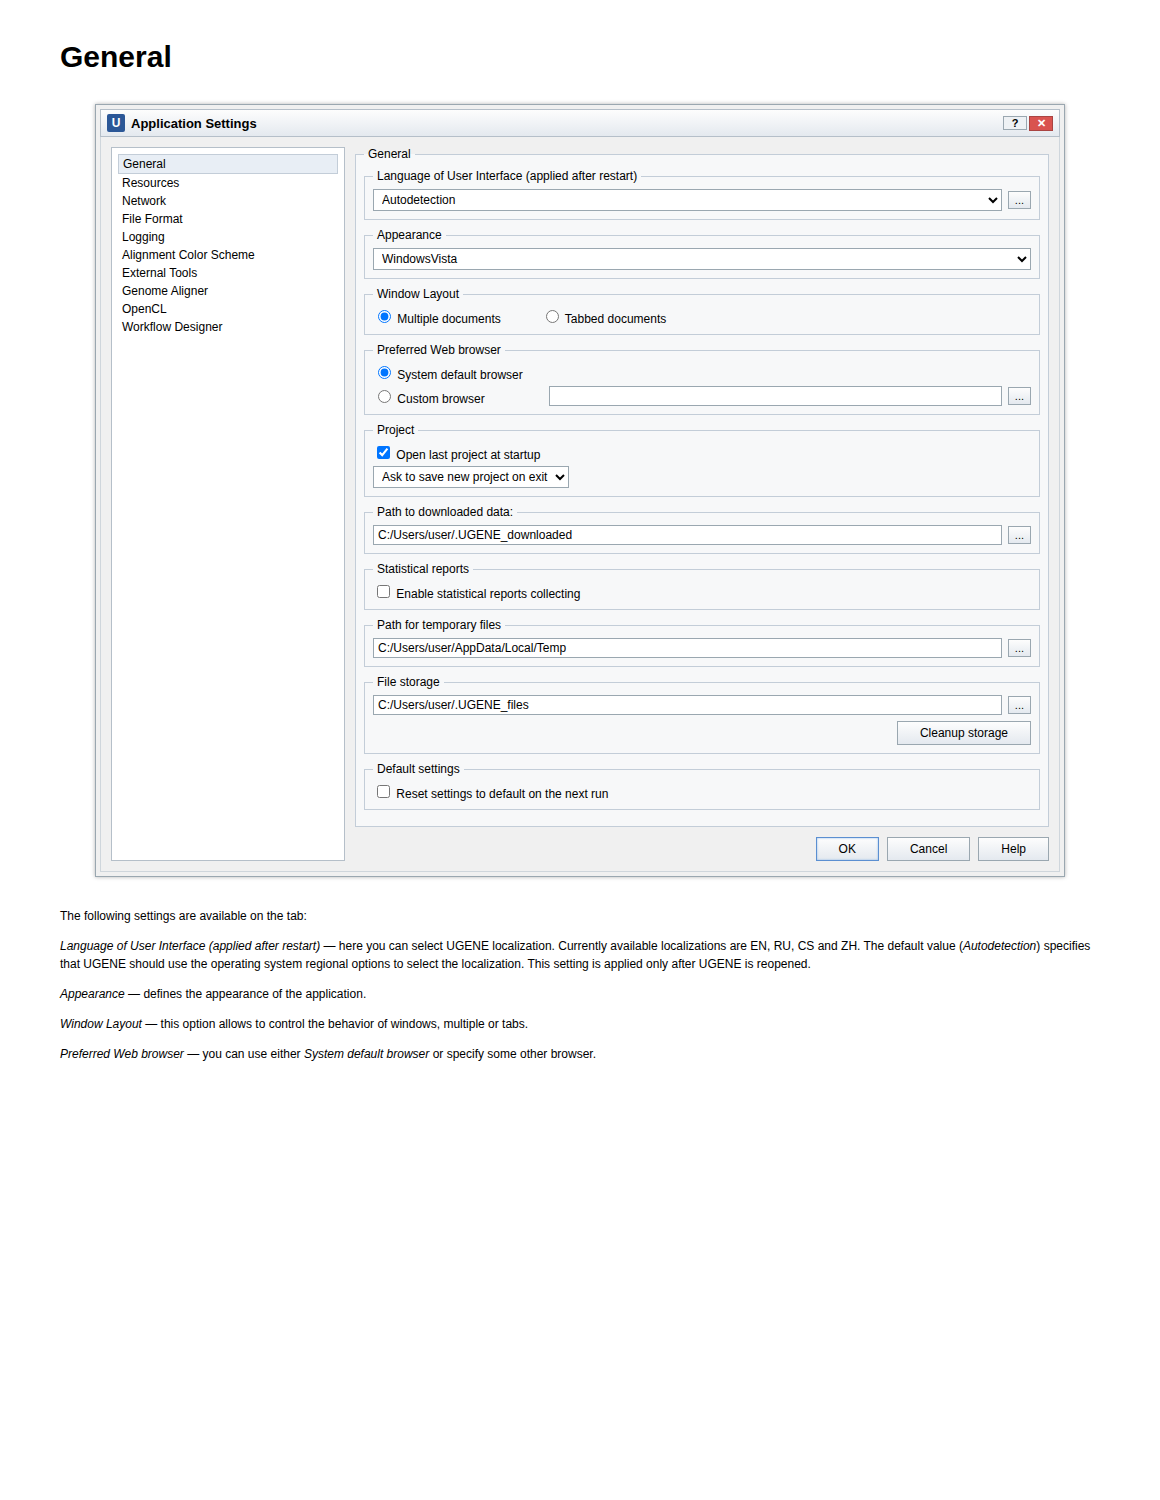General
UApplication Settings
?✕
General
Resources
Network
File Format
Logging
Alignment Color Scheme
External Tools
Genome Aligner
OpenCL
Workflow Designer
General Language of User Interface (applied after restart)
Autodetection ...
Appearance
WindowsVista
Window Layout
Multiple documents Tabbed documents
Preferred Web browser
System default browser
Custom browser ...
Project
Open last project at startup
Ask to save new project on exit
Path to downloaded data:
...
Statistical reports Enable statistical reports collecting Path for temporary files
...
File storage
...
Cleanup storage
Default settings Reset settings to default on the next run
OK Cancel Help
The following settings are available on the tab:
Language of User Interface (applied after restart) — here you can select UGENE localization. Currently available localizations are EN, RU, CS and ZH. The default value (Autodetection) specifies that UGENE should use the operating system regional options to select the localization. This setting is applied only after UGENE is reopened.
Appearance — defines the appearance of the application.
Window Layout — this option allows to control the behavior of windows, multiple or tabs.
Preferred Web browser — you can use either System default browser or specify some other browser.